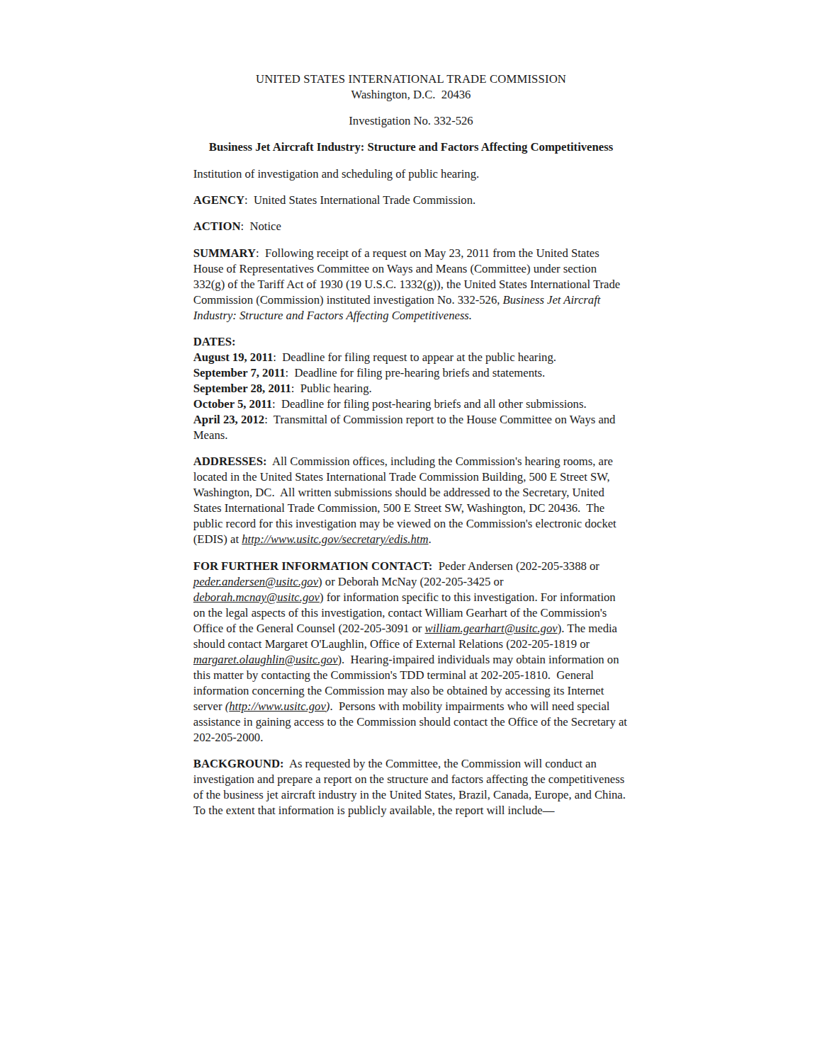UNITED STATES INTERNATIONAL TRADE COMMISSION
Washington, D.C. 20436
Investigation No. 332-526
Business Jet Aircraft Industry: Structure and Factors Affecting Competitiveness
Institution of investigation and scheduling of public hearing.
AGENCY: United States International Trade Commission.
ACTION: Notice
SUMMARY: Following receipt of a request on May 23, 2011 from the United States House of Representatives Committee on Ways and Means (Committee) under section 332(g) of the Tariff Act of 1930 (19 U.S.C. 1332(g)), the United States International Trade Commission (Commission) instituted investigation No. 332-526, Business Jet Aircraft Industry: Structure and Factors Affecting Competitiveness.
DATES:
August 19, 2011: Deadline for filing request to appear at the public hearing.
September 7, 2011: Deadline for filing pre-hearing briefs and statements.
September 28, 2011: Public hearing.
October 5, 2011: Deadline for filing post-hearing briefs and all other submissions.
April 23, 2012: Transmittal of Commission report to the House Committee on Ways and Means.
ADDRESSES: All Commission offices, including the Commission's hearing rooms, are located in the United States International Trade Commission Building, 500 E Street SW, Washington, DC. All written submissions should be addressed to the Secretary, United States International Trade Commission, 500 E Street SW, Washington, DC 20436. The public record for this investigation may be viewed on the Commission's electronic docket (EDIS) at http://www.usitc.gov/secretary/edis.htm.
FOR FURTHER INFORMATION CONTACT: Peder Andersen (202-205-3388 or peder.andersen@usitc.gov) or Deborah McNay (202-205-3425 or deborah.mcnay@usitc.gov) for information specific to this investigation. For information on the legal aspects of this investigation, contact William Gearhart of the Commission's Office of the General Counsel (202-205-3091 or william.gearhart@usitc.gov). The media should contact Margaret O'Laughlin, Office of External Relations (202-205-1819 or margaret.olaughlin@usitc.gov). Hearing-impaired individuals may obtain information on this matter by contacting the Commission's TDD terminal at 202-205-1810. General information concerning the Commission may also be obtained by accessing its Internet server (http://www.usitc.gov). Persons with mobility impairments who will need special assistance in gaining access to the Commission should contact the Office of the Secretary at 202-205-2000.
BACKGROUND: As requested by the Committee, the Commission will conduct an investigation and prepare a report on the structure and factors affecting the competitiveness of the business jet aircraft industry in the United States, Brazil, Canada, Europe, and China. To the extent that information is publicly available, the report will include—